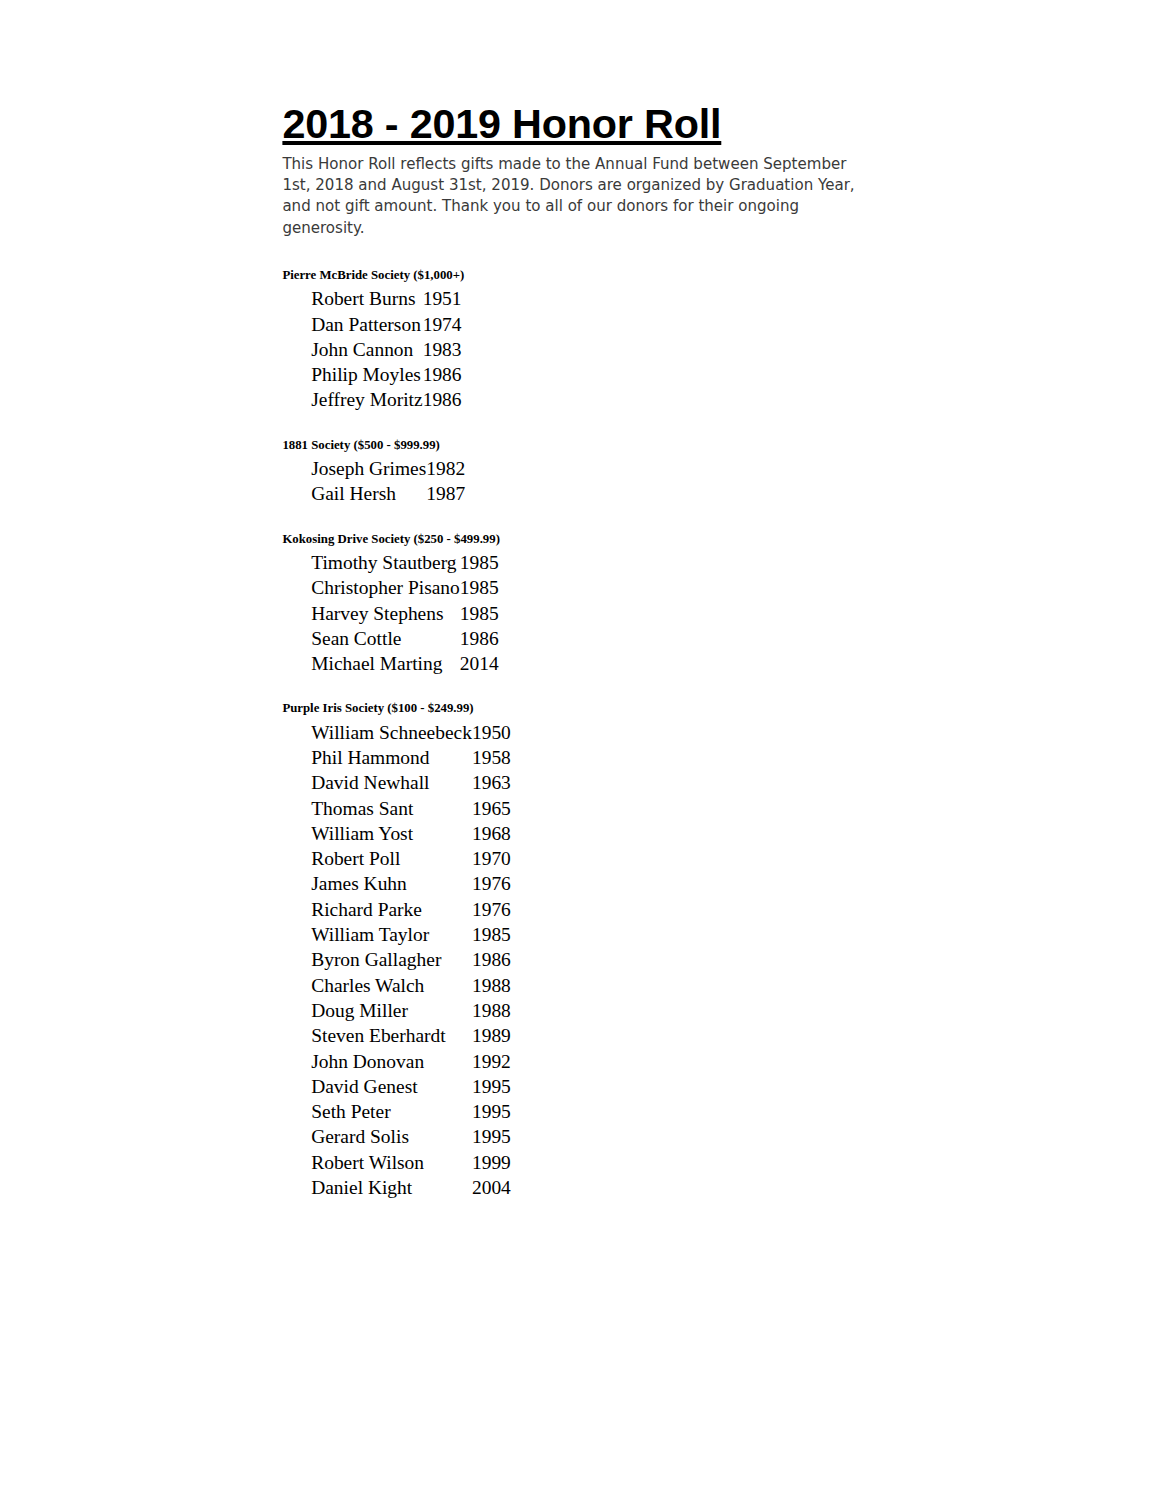2018 - 2019 Honor Roll
This Honor Roll reflects gifts made to the Annual Fund between September 1st, 2018 and August 31st, 2019. Donors are organized by Graduation Year, and not gift amount. Thank you to all of our donors for their ongoing generosity.
Pierre McBride Society ($1,000+)
| Robert Burns | 1951 |
| Dan Patterson | 1974 |
| John Cannon | 1983 |
| Philip Moyles | 1986 |
| Jeffrey Moritz | 1986 |
1881 Society ($500 - $999.99)
| Joseph Grimes | 1982 |
| Gail Hersh | 1987 |
Kokosing Drive Society ($250 - $499.99)
| Timothy Stautberg | 1985 |
| Christopher Pisano | 1985 |
| Harvey Stephens | 1985 |
| Sean Cottle | 1986 |
| Michael Marting | 2014 |
Purple Iris Society ($100 - $249.99)
| William Schneebeck | 1950 |
| Phil Hammond | 1958 |
| David Newhall | 1963 |
| Thomas Sant | 1965 |
| William Yost | 1968 |
| Robert Poll | 1970 |
| James Kuhn | 1976 |
| Richard Parke | 1976 |
| William Taylor | 1985 |
| Byron Gallagher | 1986 |
| Charles Walch | 1988 |
| Doug Miller | 1988 |
| Steven Eberhardt | 1989 |
| John Donovan | 1992 |
| David Genest | 1995 |
| Seth Peter | 1995 |
| Gerard Solis | 1995 |
| Robert Wilson | 1999 |
| Daniel Kight | 2004 |